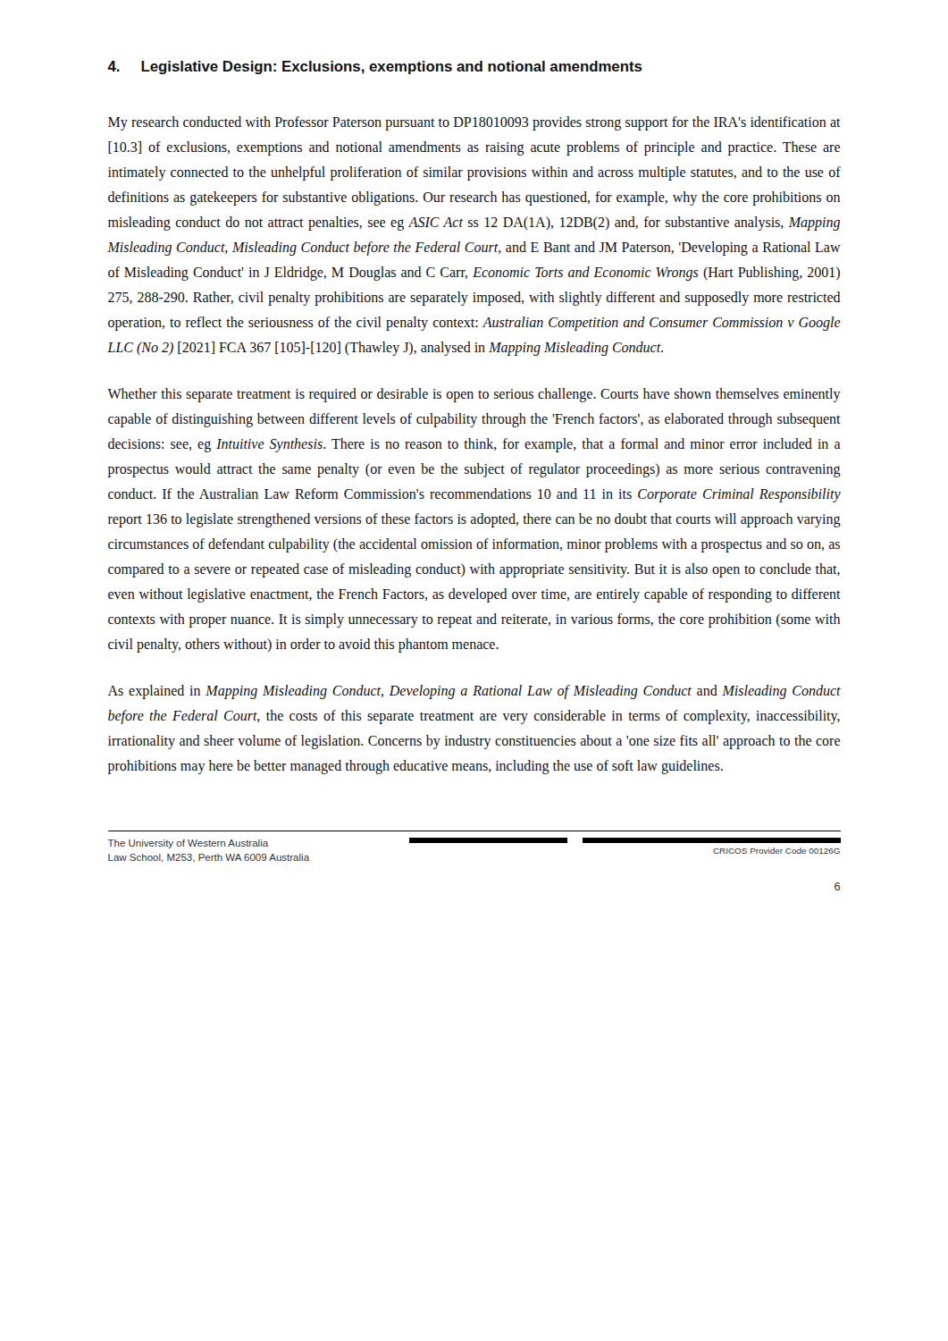4. Legislative Design: Exclusions, exemptions and notional amendments
My research conducted with Professor Paterson pursuant to DP18010093 provides strong support for the IRA's identification at [10.3] of exclusions, exemptions and notional amendments as raising acute problems of principle and practice. These are intimately connected to the unhelpful proliferation of similar provisions within and across multiple statutes, and to the use of definitions as gatekeepers for substantive obligations. Our research has questioned, for example, why the core prohibitions on misleading conduct do not attract penalties, see eg ASIC Act ss 12 DA(1A), 12DB(2) and, for substantive analysis, Mapping Misleading Conduct, Misleading Conduct before the Federal Court, and E Bant and JM Paterson, 'Developing a Rational Law of Misleading Conduct' in J Eldridge, M Douglas and C Carr, Economic Torts and Economic Wrongs (Hart Publishing, 2001) 275, 288-290. Rather, civil penalty prohibitions are separately imposed, with slightly different and supposedly more restricted operation, to reflect the seriousness of the civil penalty context: Australian Competition and Consumer Commission v Google LLC (No 2) [2021] FCA 367 [105]-[120] (Thawley J), analysed in Mapping Misleading Conduct.
Whether this separate treatment is required or desirable is open to serious challenge. Courts have shown themselves eminently capable of distinguishing between different levels of culpability through the 'French factors', as elaborated through subsequent decisions: see, eg Intuitive Synthesis. There is no reason to think, for example, that a formal and minor error included in a prospectus would attract the same penalty (or even be the subject of regulator proceedings) as more serious contravening conduct. If the Australian Law Reform Commission's recommendations 10 and 11 in its Corporate Criminal Responsibility report 136 to legislate strengthened versions of these factors is adopted, there can be no doubt that courts will approach varying circumstances of defendant culpability (the accidental omission of information, minor problems with a prospectus and so on, as compared to a severe or repeated case of misleading conduct) with appropriate sensitivity. But it is also open to conclude that, even without legislative enactment, the French Factors, as developed over time, are entirely capable of responding to different contexts with proper nuance. It is simply unnecessary to repeat and reiterate, in various forms, the core prohibition (some with civil penalty, others without) in order to avoid this phantom menace.
As explained in Mapping Misleading Conduct, Developing a Rational Law of Misleading Conduct and Misleading Conduct before the Federal Court, the costs of this separate treatment are very considerable in terms of complexity, inaccessibility, irrationality and sheer volume of legislation. Concerns by industry constituencies about a 'one size fits all' approach to the core prohibitions may here be better managed through educative means, including the use of soft law guidelines.
The University of Western Australia
Law School, M253, Perth WA 6009 Australia
CRICOS Provider Code 00126G
6